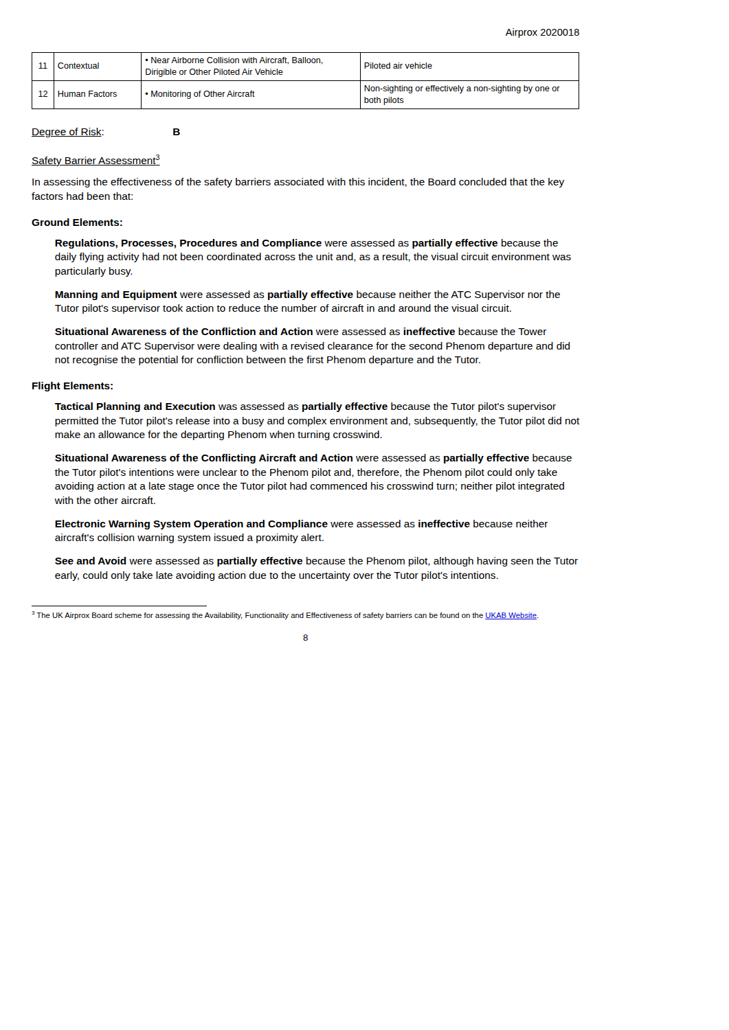Airprox 2020018
| 11 | Contextual | • Near Airborne Collision with Aircraft, Balloon, Dirigible or Other Piloted Air Vehicle | Piloted air vehicle |
| 12 | Human Factors | • Monitoring of Other Aircraft | Non-sighting or effectively a non-sighting by one or both pilots |
Degree of Risk:B
Safety Barrier Assessment3
In assessing the effectiveness of the safety barriers associated with this incident, the Board concluded that the key factors had been that:
Ground Elements:
Regulations, Processes, Procedures and Compliance were assessed as partially effective because the daily flying activity had not been coordinated across the unit and, as a result, the visual circuit environment was particularly busy.
Manning and Equipment were assessed as partially effective because neither the ATC Supervisor nor the Tutor pilot's supervisor took action to reduce the number of aircraft in and around the visual circuit.
Situational Awareness of the Confliction and Action were assessed as ineffective because the Tower controller and ATC Supervisor were dealing with a revised clearance for the second Phenom departure and did not recognise the potential for confliction between the first Phenom departure and the Tutor.
Flight Elements:
Tactical Planning and Execution was assessed as partially effective because the Tutor pilot's supervisor permitted the Tutor pilot's release into a busy and complex environment and, subsequently, the Tutor pilot did not make an allowance for the departing Phenom when turning crosswind.
Situational Awareness of the Conflicting Aircraft and Action were assessed as partially effective because the Tutor pilot's intentions were unclear to the Phenom pilot and, therefore, the Phenom pilot could only take avoiding action at a late stage once the Tutor pilot had commenced his crosswind turn; neither pilot integrated with the other aircraft.
Electronic Warning System Operation and Compliance were assessed as ineffective because neither aircraft's collision warning system issued a proximity alert.
See and Avoid were assessed as partially effective because the Phenom pilot, although having seen the Tutor early, could only take late avoiding action due to the uncertainty over the Tutor pilot's intentions.
3 The UK Airprox Board scheme for assessing the Availability, Functionality and Effectiveness of safety barriers can be found on the UKAB Website.
8